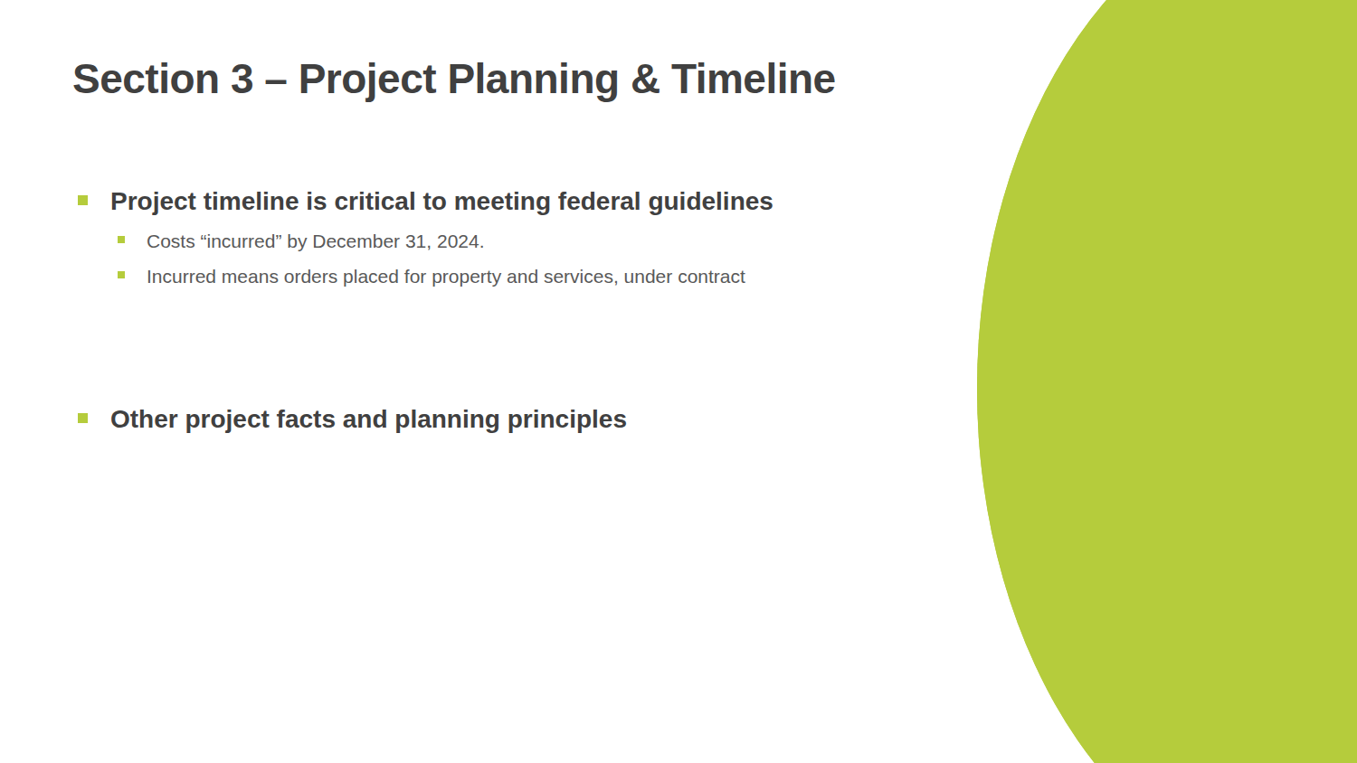Section 3 – Project Planning & Timeline
Project timeline is critical to meeting federal guidelines
Costs “incurred” by December 31, 2024.
Incurred means orders placed for property and services, under contract
Other project facts and planning principles